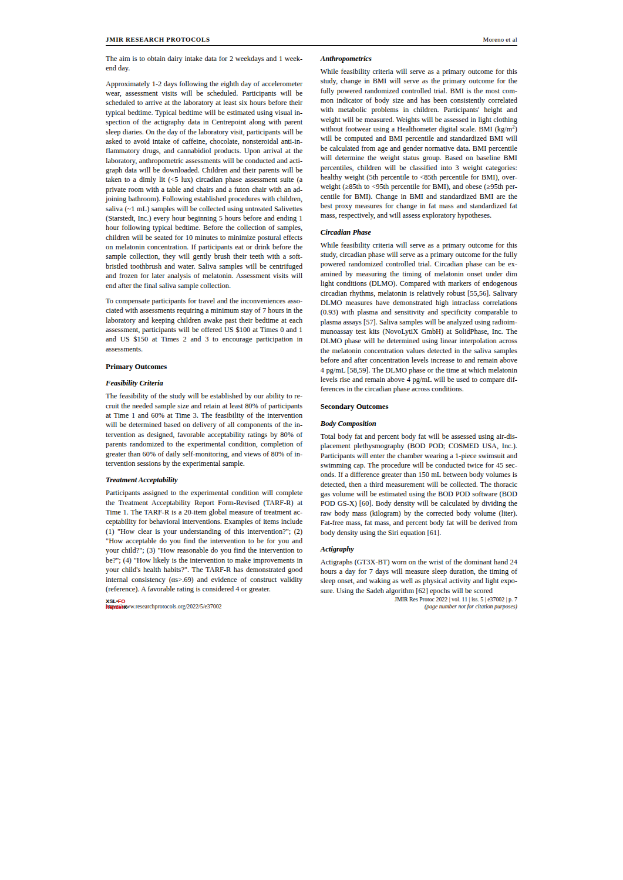JMIR RESEARCH PROTOCOLS Moreno et al
The aim is to obtain dairy intake data for 2 weekdays and 1 weekend day.
Approximately 1-2 days following the eighth day of accelerometer wear, assessment visits will be scheduled. Participants will be scheduled to arrive at the laboratory at least six hours before their typical bedtime. Typical bedtime will be estimated using visual inspection of the actigraphy data in Centrepoint along with parent sleep diaries. On the day of the laboratory visit, participants will be asked to avoid intake of caffeine, chocolate, nonsteroidal anti-inflammatory drugs, and cannabidiol products. Upon arrival at the laboratory, anthropometric assessments will be conducted and actigraph data will be downloaded. Children and their parents will be taken to a dimly lit (<5 lux) circadian phase assessment suite (a private room with a table and chairs and a futon chair with an adjoining bathroom). Following established procedures with children, saliva (~1 mL) samples will be collected using untreated Salivettes (Starstedt, Inc.) every hour beginning 5 hours before and ending 1 hour following typical bedtime. Before the collection of samples, children will be seated for 10 minutes to minimize postural effects on melatonin concentration. If participants eat or drink before the sample collection, they will gently brush their teeth with a soft-bristled toothbrush and water. Saliva samples will be centrifuged and frozen for later analysis of melatonin. Assessment visits will end after the final saliva sample collection.
To compensate participants for travel and the inconveniences associated with assessments requiring a minimum stay of 7 hours in the laboratory and keeping children awake past their bedtime at each assessment, participants will be offered US $100 at Times 0 and 1 and US $150 at Times 2 and 3 to encourage participation in assessments.
Primary Outcomes
Feasibility Criteria
The feasibility of the study will be established by our ability to recruit the needed sample size and retain at least 80% of participants at Time 1 and 60% at Time 3. The feasibility of the intervention will be determined based on delivery of all components of the intervention as designed, favorable acceptability ratings by 80% of parents randomized to the experimental condition, completion of greater than 60% of daily self-monitoring, and views of 80% of intervention sessions by the experimental sample.
Treatment Acceptability
Participants assigned to the experimental condition will complete the Treatment Acceptability Report Form-Revised (TARF-R) at Time 1. The TARF-R is a 20-item global measure of treatment acceptability for behavioral interventions. Examples of items include (1) "How clear is your understanding of this intervention?"; (2) "How acceptable do you find the intervention to be for you and your child?"; (3) "How reasonable do you find the intervention to be?"; (4) "How likely is the intervention to make improvements in your child's health habits?". The TARF-R has demonstrated good internal consistency (αs>.69) and evidence of construct validity (reference). A favorable rating is considered 4 or greater.
Anthropometrics
While feasibility criteria will serve as a primary outcome for this study, change in BMI will serve as the primary outcome for the fully powered randomized controlled trial. BMI is the most common indicator of body size and has been consistently correlated with metabolic problems in children. Participants' height and weight will be measured. Weights will be assessed in light clothing without footwear using a Healthometer digital scale. BMI (kg/m2) will be computed and BMI percentile and standardized BMI will be calculated from age and gender normative data. BMI percentile will determine the weight status group. Based on baseline BMI percentiles, children will be classified into 3 weight categories: healthy weight (5th percentile to <85th percentile for BMI), overweight (≥85th to <95th percentile for BMI), and obese (≥95th percentile for BMI). Change in BMI and standardized BMI are the best proxy measures for change in fat mass and standardized fat mass, respectively, and will assess exploratory hypotheses.
Circadian Phase
While feasibility criteria will serve as a primary outcome for this study, circadian phase will serve as a primary outcome for the fully powered randomized controlled trial. Circadian phase can be examined by measuring the timing of melatonin onset under dim light conditions (DLMO). Compared with markers of endogenous circadian rhythms, melatonin is relatively robust [55,56]. Salivary DLMO measures have demonstrated high intraclass correlations (0.93) with plasma and sensitivity and specificity comparable to plasma assays [57]. Saliva samples will be analyzed using radioimmunoassay test kits (NovoLytiX GmbH) at SolidPhase, Inc. The DLMO phase will be determined using linear interpolation across the melatonin concentration values detected in the saliva samples before and after concentration levels increase to and remain above 4 pg/mL [58,59]. The DLMO phase or the time at which melatonin levels rise and remain above 4 pg/mL will be used to compare differences in the circadian phase across conditions.
Secondary Outcomes
Body Composition
Total body fat and percent body fat will be assessed using air-displacement plethysmography (BOD POD; COSMED USA, Inc.). Participants will enter the chamber wearing a 1-piece swimsuit and swimming cap. The procedure will be conducted twice for 45 seconds. If a difference greater than 150 mL between body volumes is detected, then a third measurement will be collected. The thoracic gas volume will be estimated using the BOD POD software (BOD POD GS-X) [60]. Body density will be calculated by dividing the raw body mass (kilogram) by the corrected body volume (liter). Fat-free mass, fat mass, and percent body fat will be derived from body density using the Siri equation [61].
Actigraphy
Actigraphs (GT3X-BT) worn on the wrist of the dominant hand 24 hours a day for 7 days will measure sleep duration, the timing of sleep onset, and waking as well as physical activity and light exposure. Using the Sadeh algorithm [62] epochs will be scored
https://www.researchprotocols.org/2022/5/e37002
JMIR Res Protoc 2022 | vol. 11 | iss. 5 | e37002 | p. 7
(page number not for citation purposes)
XSL•FO
Render X